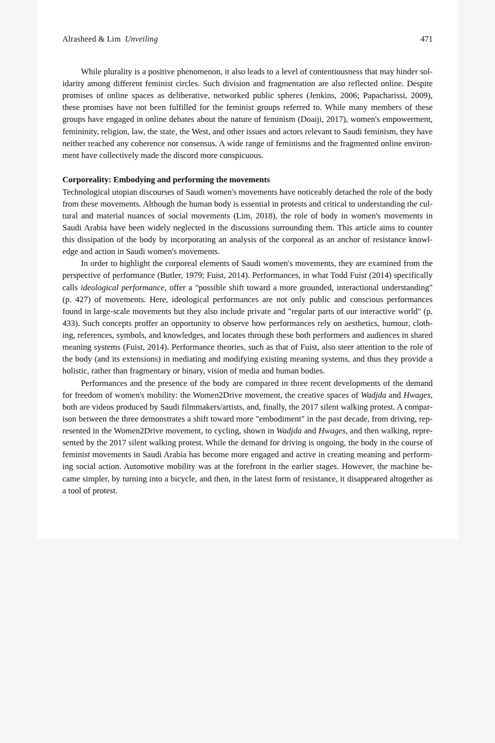Alrasheed & Lim Unveiling
471
While plurality is a positive phenomenon, it also leads to a level of contentiousness that may hinder solidarity among different feminist circles. Such division and fragmentation are also reflected online. Despite promises of online spaces as deliberative, networked public spheres (Jenkins, 2006; Papacharissi, 2009), these promises have not been fulfilled for the feminist groups referred to. While many members of these groups have engaged in online debates about the nature of feminism (Doaiji, 2017), women's empowerment, femininity, religion, law, the state, the West, and other issues and actors relevant to Saudi feminism, they have neither reached any coherence nor consensus. A wide range of feminisms and the fragmented online environment have collectively made the discord more conspicuous.
Corporeality: Embodying and performing the movements
Technological utopian discourses of Saudi women's movements have noticeably detached the role of the body from these movements. Although the human body is essential in protests and critical to understanding the cultural and material nuances of social movements (Lim, 2018), the role of body in women's movements in Saudi Arabia have been widely neglected in the discussions surrounding them. This article aims to counter this dissipation of the body by incorporating an analysis of the corporeal as an anchor of resistance knowledge and action in Saudi women's movements.
In order to highlight the corporeal elements of Saudi women's movements, they are examined from the perspective of performance (Butler, 1979; Fuist, 2014). Performances, in what Todd Fuist (2014) specifically calls ideological performance, offer a "possible shift toward a more grounded, interactional understanding" (p. 427) of movements. Here, ideological performances are not only public and conscious performances found in large-scale movements but they also include private and "regular parts of our interactive world" (p. 433). Such concepts proffer an opportunity to observe how performances rely on aesthetics, humour, clothing, references, symbols, and knowledges, and locates through these both performers and audiences in shared meaning systems (Fuist, 2014). Performance theories, such as that of Fuist, also steer attention to the role of the body (and its extensions) in mediating and modifying existing meaning systems, and thus they provide a holistic, rather than fragmentary or binary, vision of media and human bodies.
Performances and the presence of the body are compared in three recent developments of the demand for freedom of women's mobility: the Women2Drive movement, the creative spaces of Wadjda and Hwages, both are videos produced by Saudi filmmakers/artists, and, finally, the 2017 silent walking protest. A comparison between the three demonstrates a shift toward more "embodiment" in the past decade, from driving, represented in the Women2Drive movement, to cycling, shown in Wadjda and Hwages, and then walking, represented by the 2017 silent walking protest. While the demand for driving is ongoing, the body in the course of feminist movements in Saudi Arabia has become more engaged and active in creating meaning and performing social action. Automotive mobility was at the forefront in the earlier stages. However, the machine became simpler, by turning into a bicycle, and then, in the latest form of resistance, it disappeared altogether as a tool of protest.